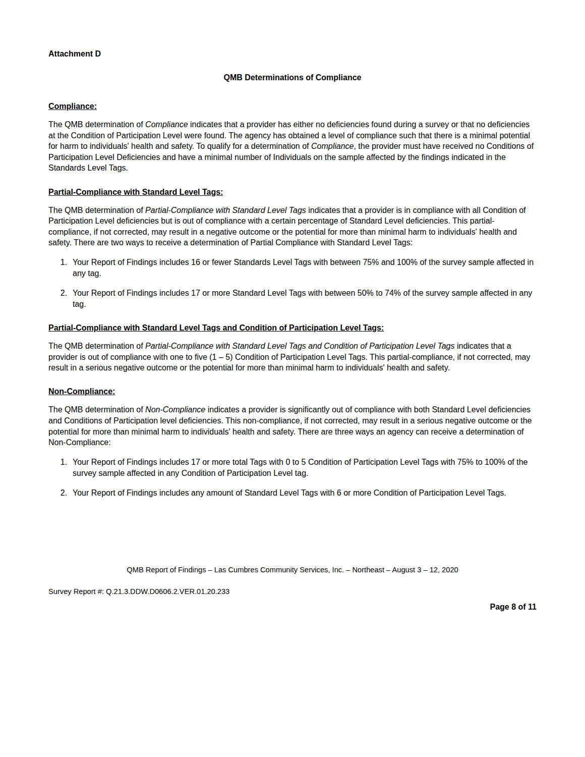Attachment D
QMB Determinations of Compliance
Compliance:
The QMB determination of Compliance indicates that a provider has either no deficiencies found during a survey or that no deficiencies at the Condition of Participation Level were found. The agency has obtained a level of compliance such that there is a minimal potential for harm to individuals' health and safety. To qualify for a determination of Compliance, the provider must have received no Conditions of Participation Level Deficiencies and have a minimal number of Individuals on the sample affected by the findings indicated in the Standards Level Tags.
Partial-Compliance with Standard Level Tags:
The QMB determination of Partial-Compliance with Standard Level Tags indicates that a provider is in compliance with all Condition of Participation Level deficiencies but is out of compliance with a certain percentage of Standard Level deficiencies. This partial-compliance, if not corrected, may result in a negative outcome or the potential for more than minimal harm to individuals' health and safety. There are two ways to receive a determination of Partial Compliance with Standard Level Tags:
Your Report of Findings includes 16 or fewer Standards Level Tags with between 75% and 100% of the survey sample affected in any tag.
Your Report of Findings includes 17 or more Standard Level Tags with between 50% to 74% of the survey sample affected in any tag.
Partial-Compliance with Standard Level Tags and Condition of Participation Level Tags:
The QMB determination of Partial-Compliance with Standard Level Tags and Condition of Participation Level Tags indicates that a provider is out of compliance with one to five (1 – 5) Condition of Participation Level Tags. This partial-compliance, if not corrected, may result in a serious negative outcome or the potential for more than minimal harm to individuals' health and safety.
Non-Compliance:
The QMB determination of Non-Compliance indicates a provider is significantly out of compliance with both Standard Level deficiencies and Conditions of Participation level deficiencies. This non-compliance, if not corrected, may result in a serious negative outcome or the potential for more than minimal harm to individuals' health and safety. There are three ways an agency can receive a determination of Non-Compliance:
Your Report of Findings includes 17 or more total Tags with 0 to 5 Condition of Participation Level Tags with 75% to 100% of the survey sample affected in any Condition of Participation Level tag.
Your Report of Findings includes any amount of Standard Level Tags with 6 or more Condition of Participation Level Tags.
QMB Report of Findings – Las Cumbres Community Services, Inc. – Northeast – August 3 – 12, 2020
Survey Report #: Q.21.3.DDW.D0606.2.VER.01.20.233
Page 8 of 11